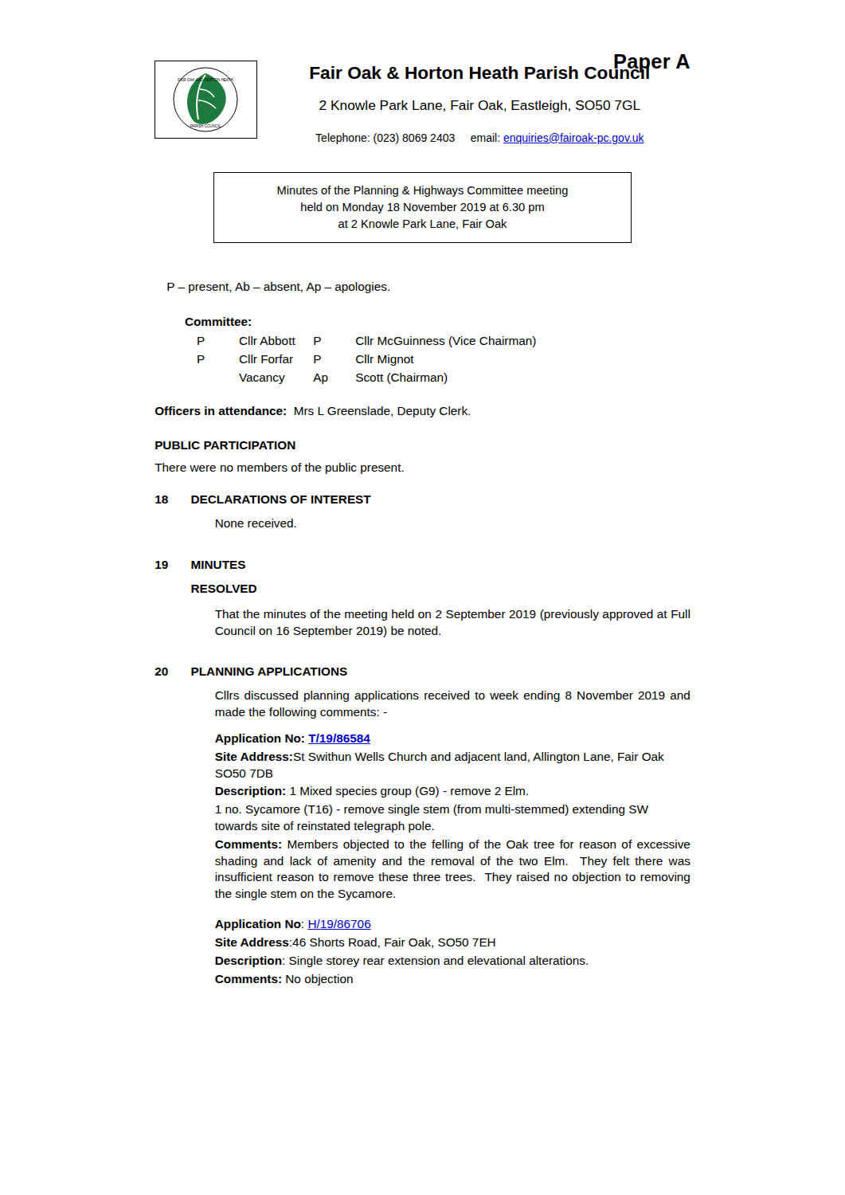Paper A
FAIR OAK AND HORTON HEATH PARISH COUNCIL
Fair Oak & Horton Heath Parish Council
2 Knowle Park Lane, Fair Oak, Eastleigh, SO50 7GL
Telephone: (023) 8069 2403 email: enquiries@fairoak-pc.gov.uk
Minutes of the Planning & Highways Committee meeting
held on Monday 18 November 2019 at 6.30 pm
at 2 Knowle Park Lane, Fair Oak
P – present, Ab – absent, Ap – apologies.
Committee:
| P | Cllr Abbott | P | Cllr McGuinness (Vice Chairman) |
| P | Cllr Forfar | P | Cllr Mignot |
| | Vacancy | Ap | Scott (Chairman) |
Officers in attendance: Mrs L Greenslade, Deputy Clerk.
Public Participation
There were no members of the public present.
18
Declarations of Interest
None received.
19
Minutes
Resolved
That the minutes of the meeting held on 2 September 2019 (previously approved at Full Council on 16 September 2019) be noted.
20
Planning Applications
Cllrs discussed planning applications received to week ending 8 November 2019 and made the following comments: -
Application No: T/19/86584
Site Address: St Swithun Wells Church and adjacent land, Allington Lane, Fair Oak SO50 7DB
Description: 1 Mixed species group (G9) - remove 2 Elm.
1 no. Sycamore (T16) - remove single stem (from multi-stemmed) extending SW towards site of reinstated telegraph pole.
Comments: Members objected to the felling of the Oak tree for reason of excessive shading and lack of amenity and the removal of the two Elm. They felt there was insufficient reason to remove these three trees. They raised no objection to removing the single stem on the Sycamore.
Application No: H/19/86706
Site Address:46 Shorts Road, Fair Oak, SO50 7EH
Description: Single storey rear extension and elevational alterations.
Comments: No objection